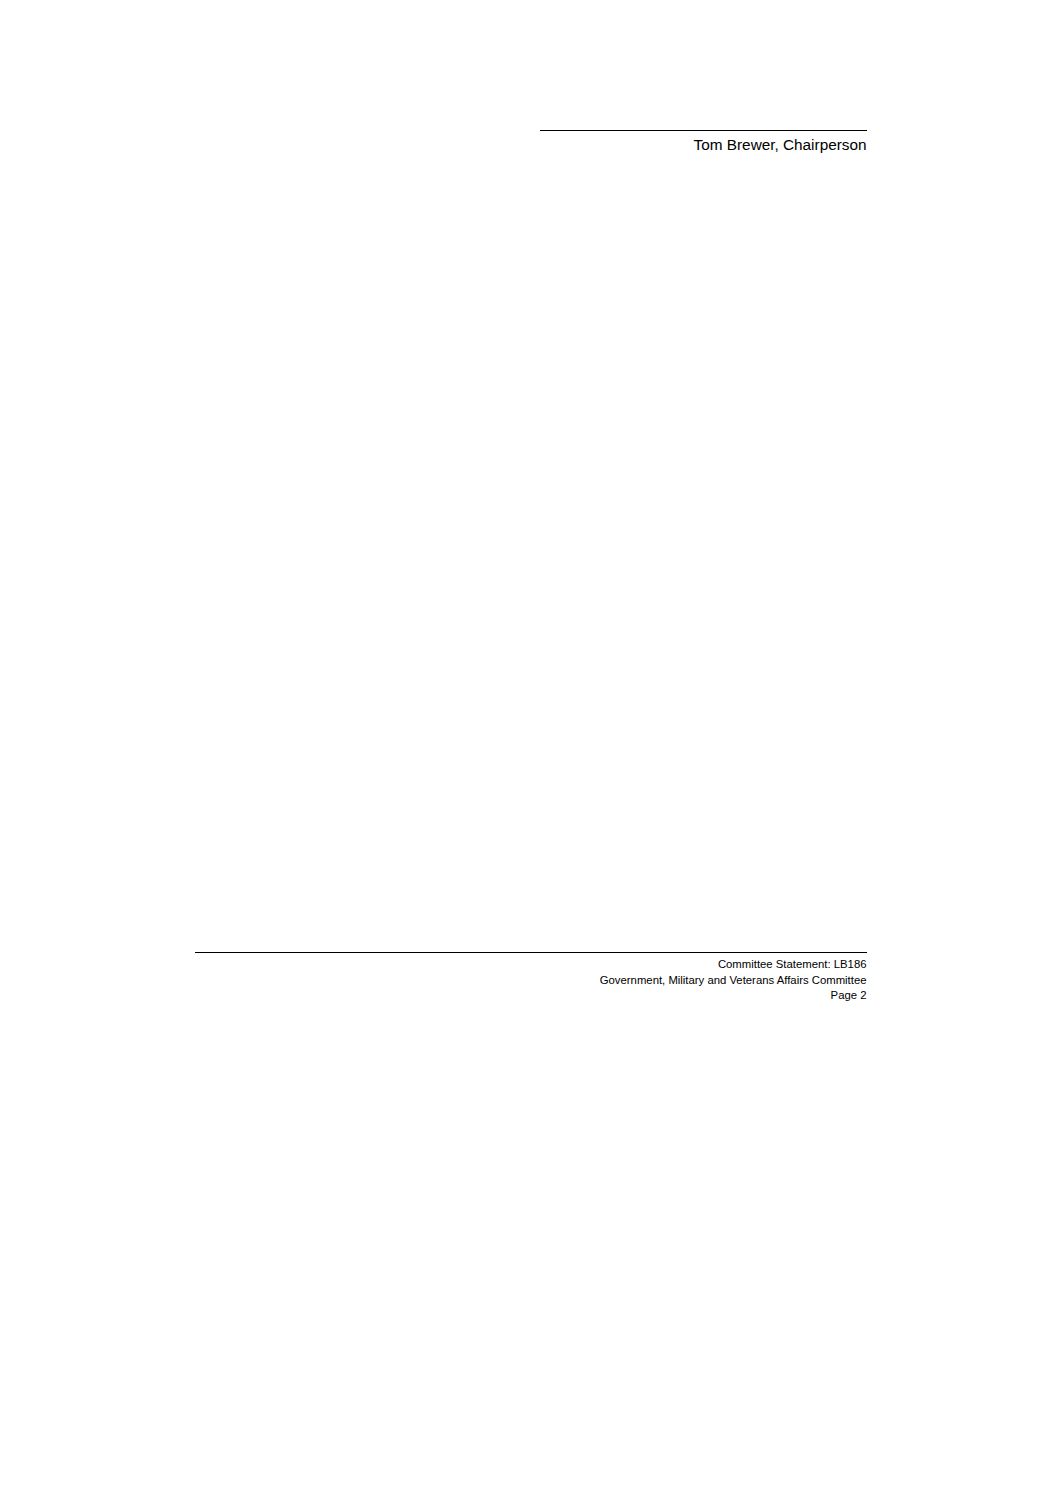Tom Brewer, Chairperson
Committee Statement: LB186
Government, Military and Veterans Affairs Committee
Page 2